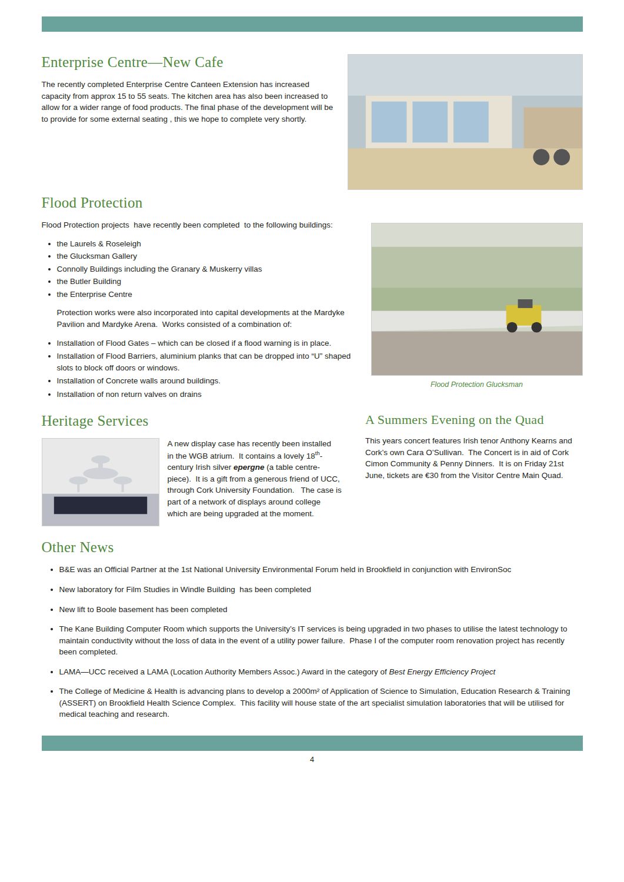Enterprise Centre—New Cafe
The recently completed Enterprise Centre Canteen Extension has increased capacity from approx 15 to 55 seats. The kitchen area has also been increased to allow for a wider range of food products. The final phase of the development will be to provide for some external seating , this we hope to complete very shortly.
Flood Protection
Flood Protection projects have recently been completed to the following buildings:
the Laurels & Roseleigh
the Glucksman Gallery
Connolly Buildings including the Granary & Muskerry villas
the Butler Building
the Enterprise Centre
Protection works were also incorporated into capital developments at the Mardyke Pavilion and Mardyke Arena. Works consisted of a combination of:
Installation of Flood Gates – which can be closed if a flood warning is in place.
Installation of Flood Barriers, aluminium planks that can be dropped into “U” shaped slots to block off doors or windows.
Installation of Concrete walls around buildings.
Installation of non return valves on drains
Flood Protection Glucksman
Heritage Services
A new display case has recently been installed in the WGB atrium. It contains a lovely 18th-century Irish silver epergne (a table centre-piece). It is a gift from a generous friend of UCC, through Cork University Foundation. The case is part of a network of displays around college which are being upgraded at the moment.
A Summers Evening on the Quad
This years concert features Irish tenor Anthony Kearns and Cork’s own Cara O’Sullivan. The Concert is in aid of Cork Cimon Community & Penny Dinners. It is on Friday 21st June, tickets are €30 from the Visitor Centre Main Quad.
Other News
B&E was an Official Partner at the 1st National University Environmental Forum held in Brookfield in conjunction with EnvironSoc
New laboratory for Film Studies in Windle Building has been completed
New lift to Boole basement has been completed
The Kane Building Computer Room which supports the University’s IT services is being upgraded in two phases to utilise the latest technology to maintain conductivity without the loss of data in the event of a utility power failure. Phase I of the computer room renovation project has recently been completed.
LAMA—UCC received a LAMA (Location Authority Members Assoc.) Award in the category of Best Energy Efficiency Project
The College of Medicine & Health is advancing plans to develop a 2000m² of Application of Science to Simulation, Education Research & Training (ASSERT) on Brookfield Health Science Complex. This facility will house state of the art specialist simulation laboratories that will be utilised for medical teaching and research.
4